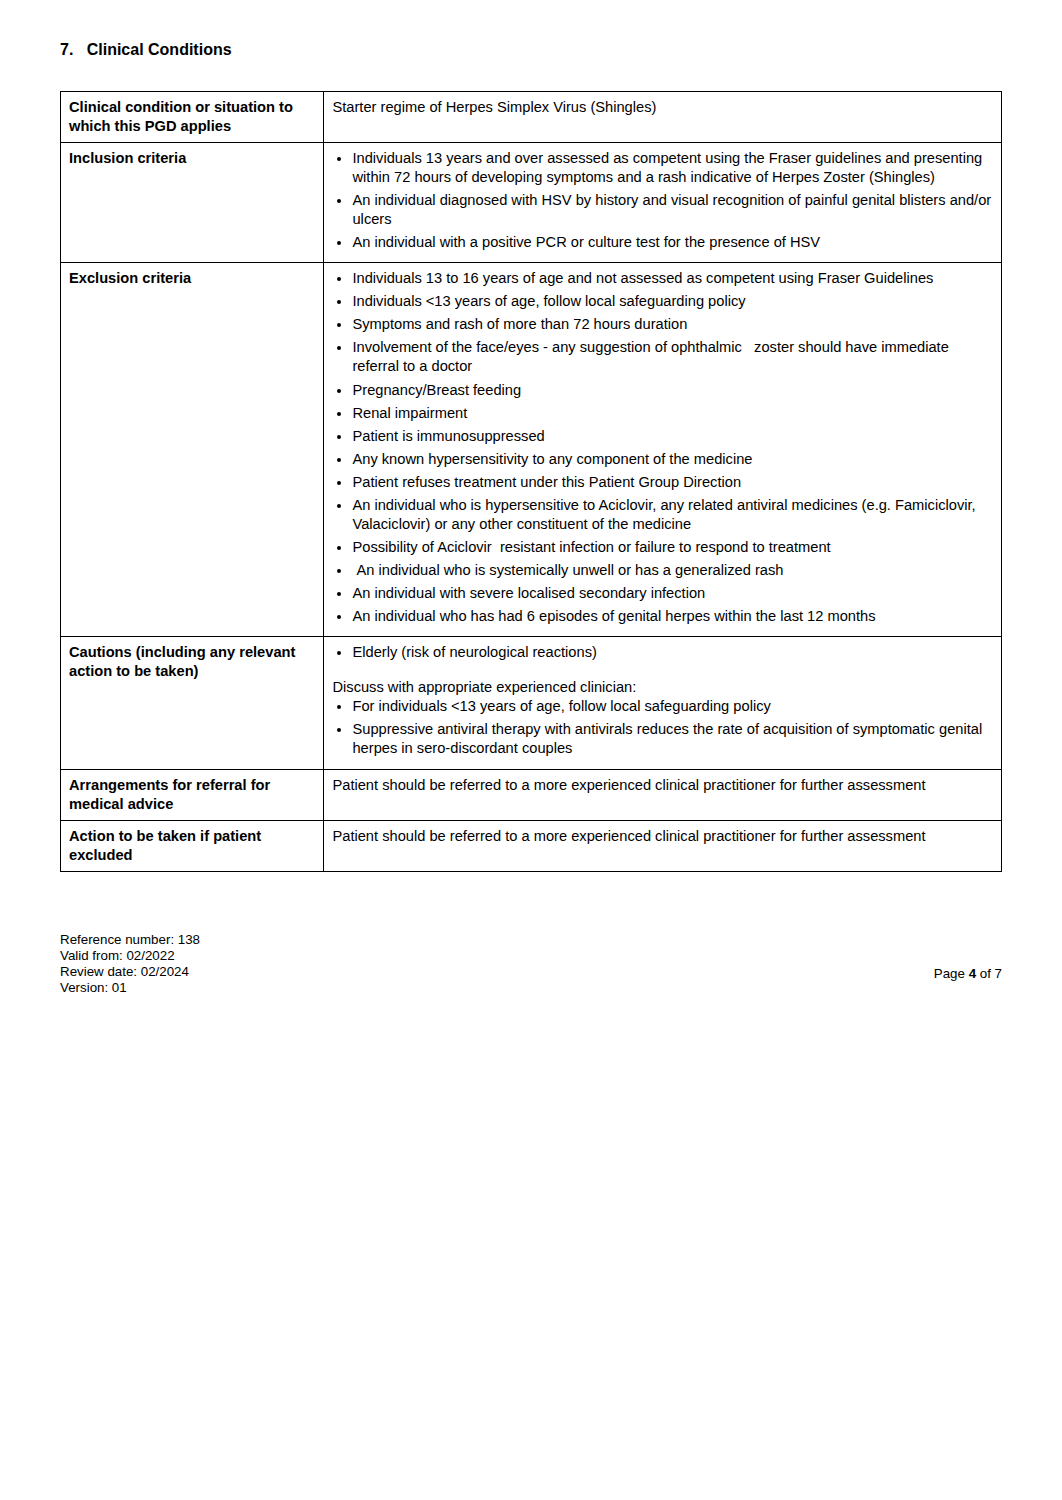7. Clinical Conditions
| Clinical condition or situation to which this PGD applies | Starter regime of Herpes Simplex Virus (Shingles) |
| Inclusion criteria | Individuals 13 years and over assessed as competent using the Fraser guidelines and presenting within 72 hours of developing symptoms and a rash indicative of Herpes Zoster (Shingles) An individual diagnosed with HSV by history and visual recognition of painful genital blisters and/or ulcers An individual with a positive PCR or culture test for the presence of HSV |
| Exclusion criteria | Individuals 13 to 16 years of age and not assessed as competent using Fraser Guidelines Individuals <13 years of age, follow local safeguarding policy Symptoms and rash of more than 72 hours duration Involvement of the face/eyes - any suggestion of ophthalmic zoster should have immediate referral to a doctor Pregnancy/Breast feeding Renal impairment Patient is immunosuppressed Any known hypersensitivity to any component of the medicine Patient refuses treatment under this Patient Group Direction An individual who is hypersensitive to Aciclovir, any related antiviral medicines (e.g. Famiciclovir, Valaciclovir) or any other constituent of the medicine Possibility of Aciclovir resistant infection or failure to respond to treatment An individual who is systemically unwell or has a generalized rash An individual with severe localised secondary infection An individual who has had 6 episodes of genital herpes within the last 12 months |
| Cautions (including any relevant action to be taken) | Elderly (risk of neurological reactions) Discuss with appropriate experienced clinician: For individuals <13 years of age, follow local safeguarding policy Suppressive antiviral therapy with antivirals reduces the rate of acquisition of symptomatic genital herpes in sero-discordant couples |
| Arrangements for referral for medical advice | Patient should be referred to a more experienced clinical practitioner for further assessment |
| Action to be taken if patient excluded | Patient should be referred to a more experienced clinical practitioner for further assessment |
Reference number: 138
Valid from: 02/2022
Review date: 02/2024
Version: 01
Page 4 of 7